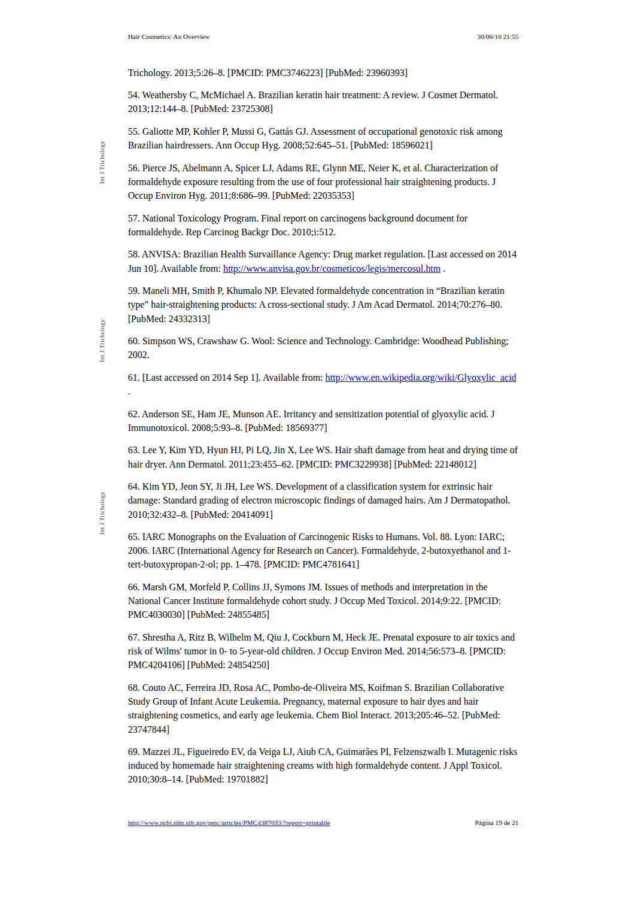Hair Cosmetics: An Overview
30/06/16 21:55
Int J Trichology
Int J Trichology
Int J Trichology
Trichology. 2013;5:26–8. [PMCID: PMC3746223] [PubMed: 23960393]
54. Weathersby C, McMichael A. Brazilian keratin hair treatment: A review. J Cosmet Dermatol. 2013;12:144–8. [PubMed: 23725308]
55. Galiotte MP, Kohler P, Mussi G, Gattás GJ. Assessment of occupational genotoxic risk among Brazilian hairdressers. Ann Occup Hyg. 2008;52:645–51. [PubMed: 18596021]
56. Pierce JS, Abelmann A, Spicer LJ, Adams RE, Glynn ME, Neier K, et al. Characterization of formaldehyde exposure resulting from the use of four professional hair straightening products. J Occup Environ Hyg. 2011;8:686–99. [PubMed: 22035353]
57. National Toxicology Program. Final report on carcinogens background document for formaldehyde. Rep Carcinog Backgr Doc. 2010;i:512.
58. ANVISA: Brazilian Health Survaillance Agency: Drug market regulation. [Last accessed on 2014 Jun 10]. Available from: http://www.anvisa.gov.br/cosmeticos/legis/mercosul.htm .
59. Maneli MH, Smith P, Khumalo NP. Elevated formaldehyde concentration in “Brazilian keratin type” hair-straightening products: A cross-sectional study. J Am Acad Dermatol. 2014;70:276–80. [PubMed: 24332313]
60. Simpson WS, Crawshaw G. Wool: Science and Technology. Cambridge: Woodhead Publishing; 2002.
61. [Last accessed on 2014 Sep 1]. Available from: http://www.en.wikipedia.org/wiki/Glyoxylic_acid .
62. Anderson SE, Ham JE, Munson AE. Irritancy and sensitization potential of glyoxylic acid. J Immunotoxicol. 2008;5:93–8. [PubMed: 18569377]
63. Lee Y, Kim YD, Hyun HJ, Pi LQ, Jin X, Lee WS. Hair shaft damage from heat and drying time of hair dryer. Ann Dermatol. 2011;23:455–62. [PMCID: PMC3229938] [PubMed: 22148012]
64. Kim YD, Jeon SY, Ji JH, Lee WS. Development of a classification system for extrinsic hair damage: Standard grading of electron microscopic findings of damaged hairs. Am J Dermatopathol. 2010;32:432–8. [PubMed: 20414091]
65. IARC Monographs on the Evaluation of Carcinogenic Risks to Humans. Vol. 88. Lyon: IARC; 2006. IARC (International Agency for Research on Cancer). Formaldehyde, 2-butoxyethanol and 1-tert-butoxypropan-2-ol; pp. 1–478. [PMCID: PMC4781641]
66. Marsh GM, Morfeld P, Collins JJ, Symons JM. Issues of methods and interpretation in the National Cancer Institute formaldehyde cohort study. J Occup Med Toxicol. 2014;9:22. [PMCID: PMC4030030] [PubMed: 24855485]
67. Shrestha A, Ritz B, Wilhelm M, Qiu J, Cockburn M, Heck JE. Prenatal exposure to air toxics and risk of Wilms' tumor in 0- to 5-year-old children. J Occup Environ Med. 2014;56:573–8. [PMCID: PMC4204106] [PubMed: 24854250]
68. Couto AC, Ferreira JD, Rosa AC, Pombo-de-Oliveira MS, Koifman S. Brazilian Collaborative Study Group of Infant Acute Leukemia. Pregnancy, maternal exposure to hair dyes and hair straightening cosmetics, and early age leukemia. Chem Biol Interact. 2013;205:46–52. [PubMed: 23747844]
69. Mazzei JL, Figueiredo EV, da Veiga LJ, Aiub CA, Guimarães PI, Felzenszwalb I. Mutagenic risks induced by homemade hair straightening creams with high formaldehyde content. J Appl Toxicol. 2010;30:8–14. [PubMed: 19701882]
http://www.ncbi.nlm.nih.gov/pmc/articles/PMC4387693/?report=printable
Página 19 de 21